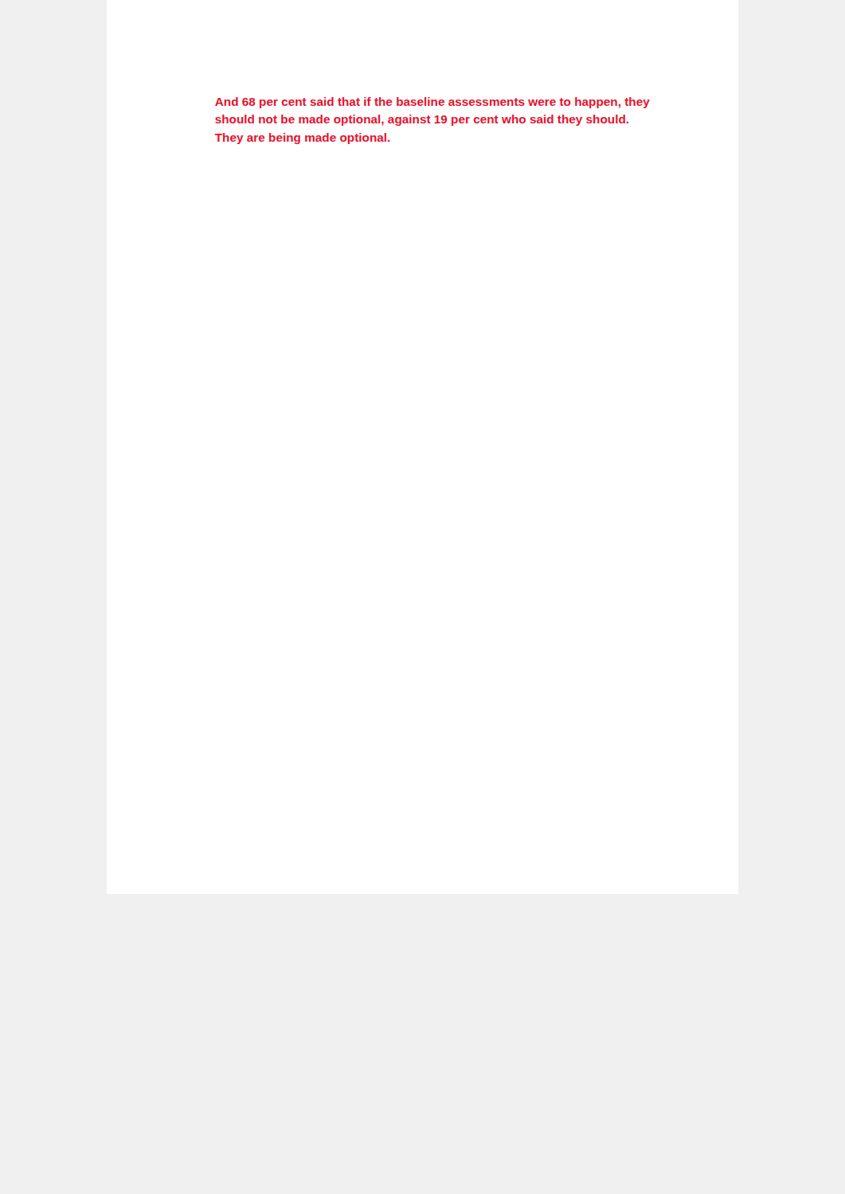And 68 per cent said that if the baseline assessments were to happen, they should not be made optional, against 19 per cent who said they should. They are being made optional.